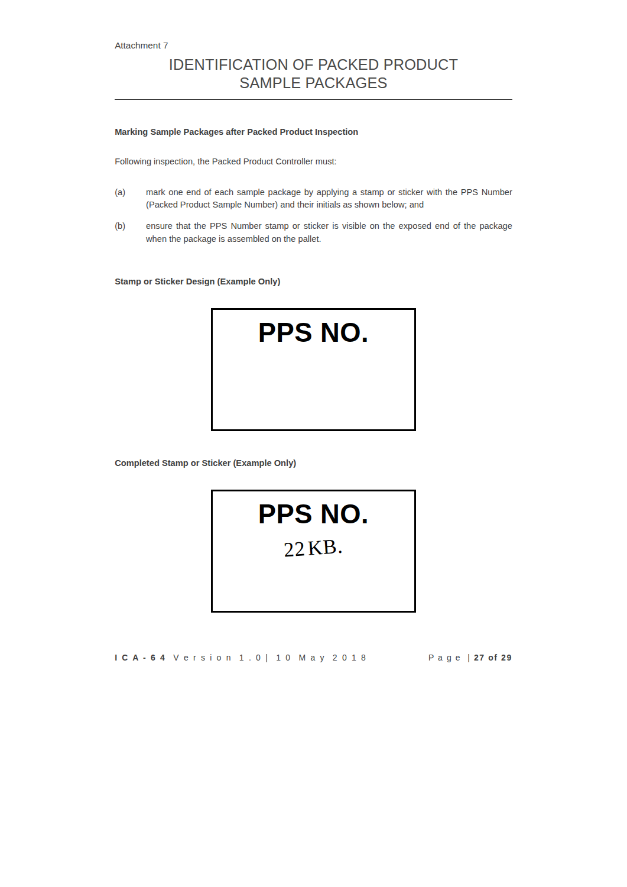Attachment 7
IDENTIFICATION OF PACKED PRODUCT
SAMPLE PACKAGES
Marking Sample Packages after Packed Product Inspection
Following inspection, the Packed Product Controller must:
(a) mark one end of each sample package by applying a stamp or sticker with the PPS Number (Packed Product Sample Number) and their initials as shown below; and
(b) ensure that the PPS Number stamp or sticker is visible on the exposed end of the package when the package is assembled on the pallet.
Stamp or Sticker Design (Example Only)
PPS NO.
Completed Stamp or Sticker (Example Only)
PPS NO.
22 KB.
I C A - 6 4 V e r s i o n 1 . 0 | 1 0 M a y 2 0 1 8
P a g e | 27 of 29